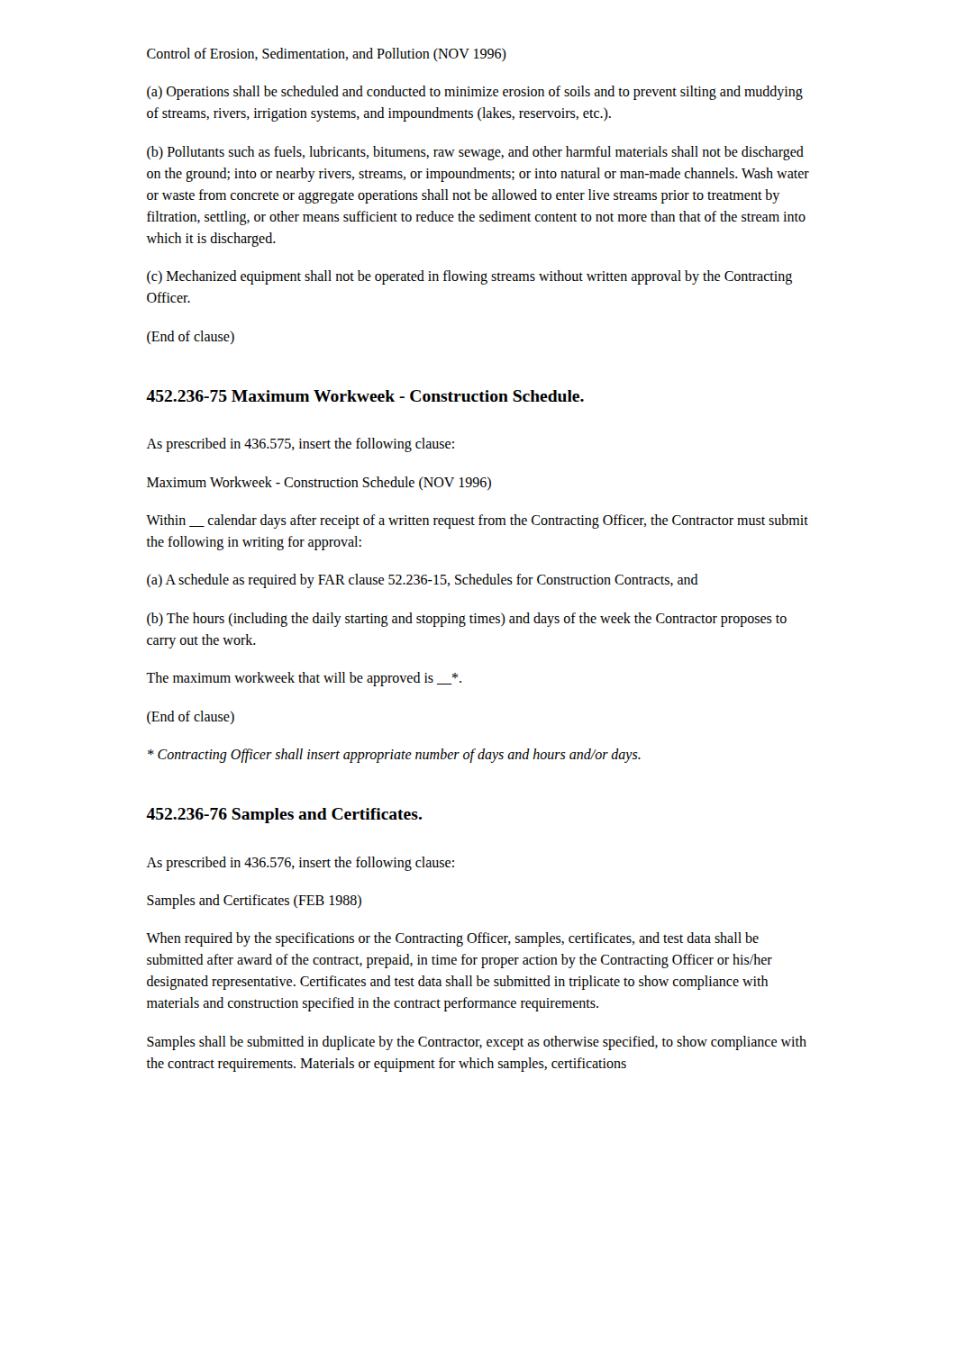Control of Erosion, Sedimentation, and Pollution (NOV 1996)
(a) Operations shall be scheduled and conducted to minimize erosion of soils and to prevent silting and muddying of streams, rivers, irrigation systems, and impoundments (lakes, reservoirs, etc.).
(b) Pollutants such as fuels, lubricants, bitumens, raw sewage, and other harmful materials shall not be discharged on the ground; into or nearby rivers, streams, or impoundments; or into natural or man-made channels. Wash water or waste from concrete or aggregate operations shall not be allowed to enter live streams prior to treatment by filtration, settling, or other means sufficient to reduce the sediment content to not more than that of the stream into which it is discharged.
(c) Mechanized equipment shall not be operated in flowing streams without written approval by the Contracting Officer.
(End of clause)
452.236-75 Maximum Workweek - Construction Schedule.
As prescribed in 436.575, insert the following clause:
Maximum Workweek - Construction Schedule (NOV 1996)
Within __ calendar days after receipt of a written request from the Contracting Officer, the Contractor must submit the following in writing for approval:
(a) A schedule as required by FAR clause 52.236-15, Schedules for Construction Contracts, and
(b) The hours (including the daily starting and stopping times) and days of the week the Contractor proposes to carry out the work.
The maximum workweek that will be approved is __*.
(End of clause)
* Contracting Officer shall insert appropriate number of days and hours and/or days.
452.236-76 Samples and Certificates.
As prescribed in 436.576, insert the following clause:
Samples and Certificates (FEB 1988)
When required by the specifications or the Contracting Officer, samples, certificates, and test data shall be submitted after award of the contract, prepaid, in time for proper action by the Contracting Officer or his/her designated representative. Certificates and test data shall be submitted in triplicate to show compliance with materials and construction specified in the contract performance requirements.
Samples shall be submitted in duplicate by the Contractor, except as otherwise specified, to show compliance with the contract requirements. Materials or equipment for which samples, certifications